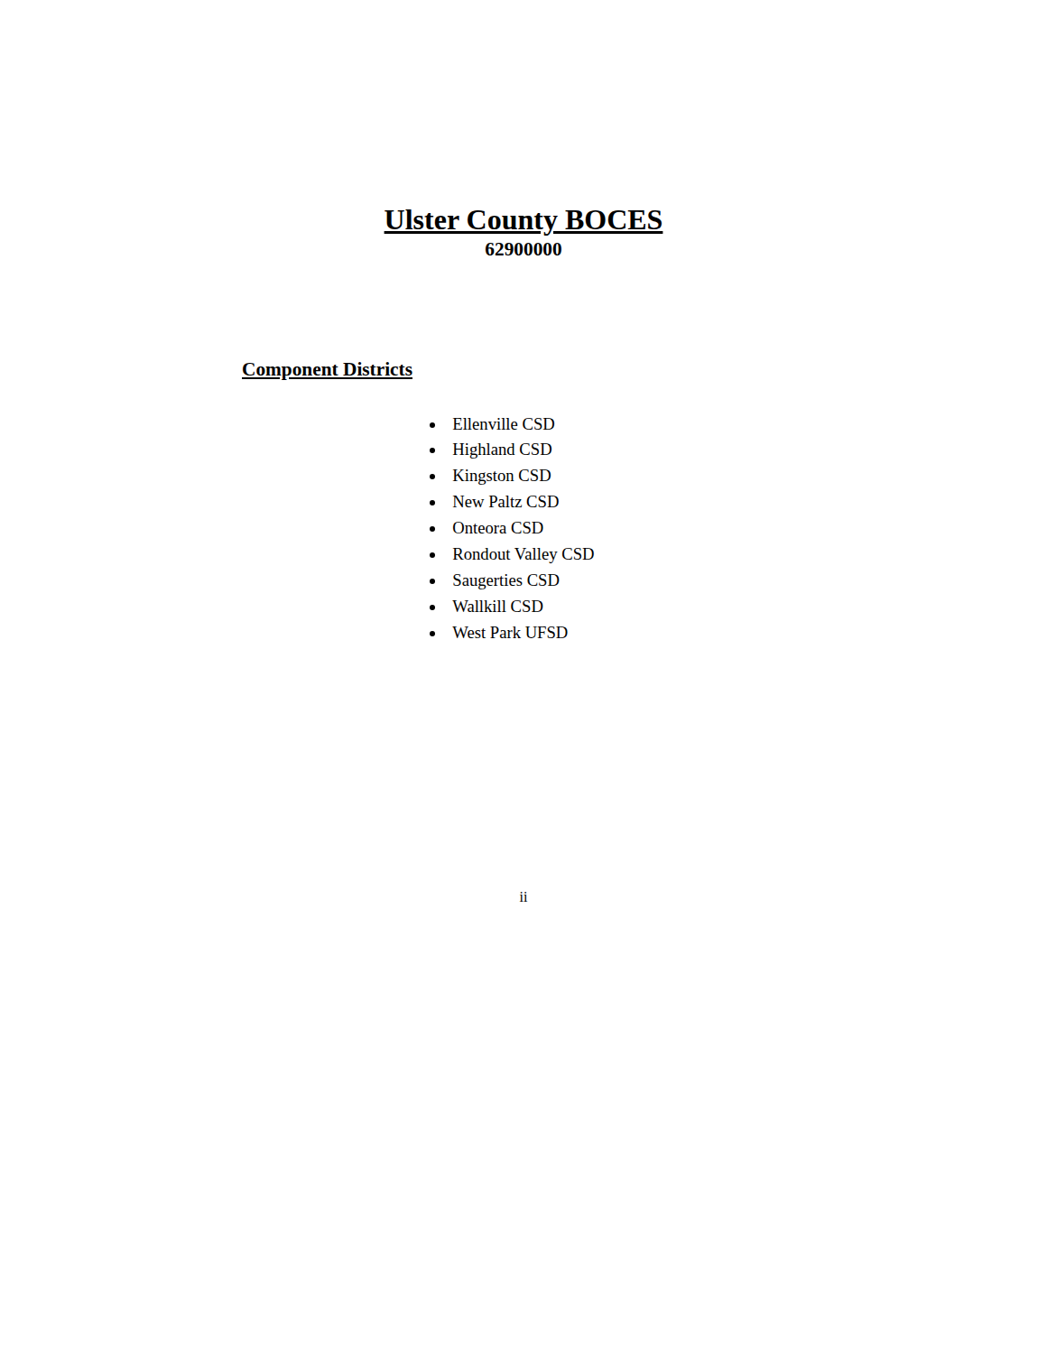Ulster County BOCES
62900000
Component Districts
Ellenville CSD
Highland CSD
Kingston CSD
New Paltz CSD
Onteora CSD
Rondout Valley CSD
Saugerties CSD
Wallkill CSD
West Park UFSD
ii